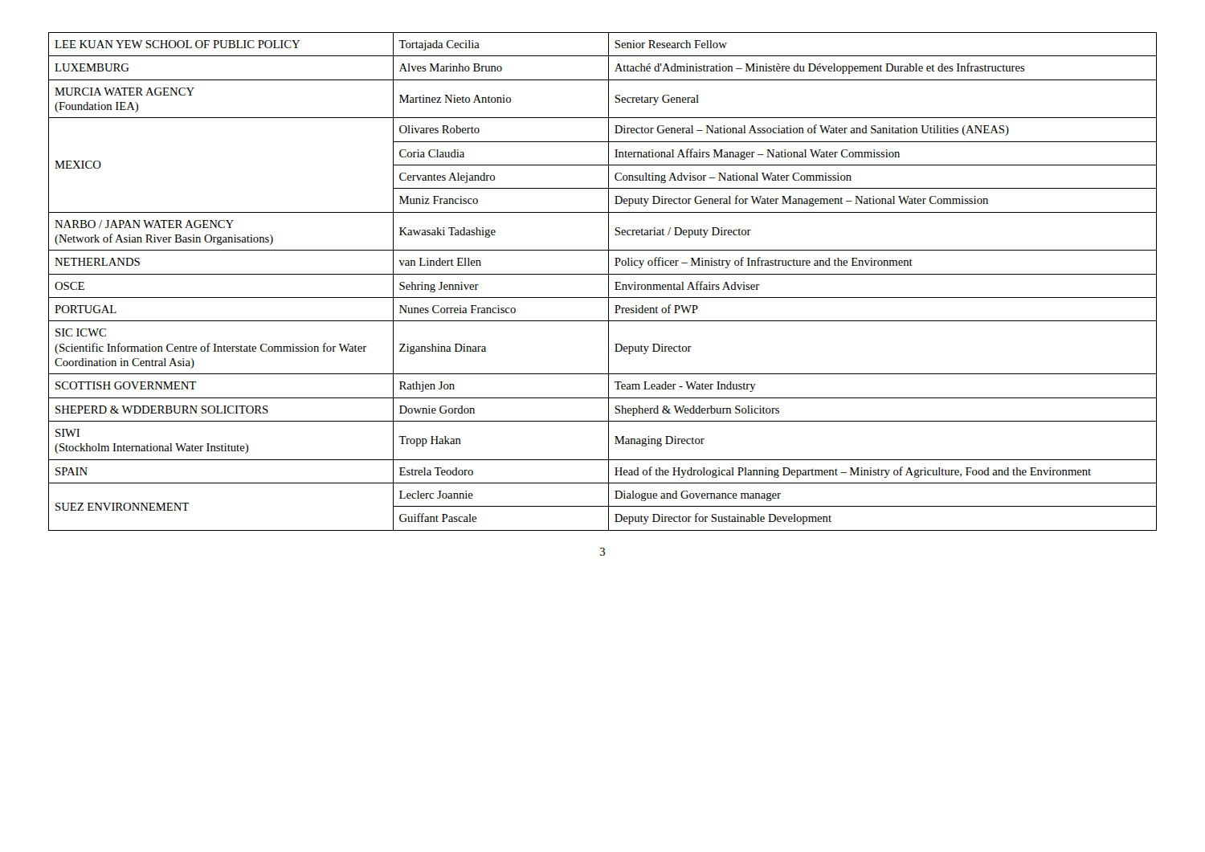| LEE KUAN YEW SCHOOL OF PUBLIC POLICY | Tortajada Cecilia | Senior Research Fellow |
| LUXEMBURG | Alves Marinho Bruno | Attaché d'Administration – Ministère du Développement Durable et des Infrastructures |
| MURCIA WATER AGENCY (Foundation IEA) | Martinez Nieto Antonio | Secretary General |
| MEXICO | Olivares Roberto | Director General – National Association of Water and Sanitation Utilities (ANEAS) |
| Coria Claudia | International Affairs Manager – National Water Commission |
| Cervantes Alejandro | Consulting Advisor – National Water Commission |
| Muniz Francisco | Deputy Director General for Water Management – National Water Commission |
| NARBO / JAPAN WATER AGENCY (Network of Asian River Basin Organisations) | Kawasaki Tadashige | Secretariat / Deputy Director |
| NETHERLANDS | van Lindert Ellen | Policy officer – Ministry of Infrastructure and the Environment |
| OSCE | Sehring Jenniver | Environmental Affairs Adviser |
| PORTUGAL | Nunes Correia Francisco | President of PWP |
| SIC ICWC (Scientific Information Centre of Interstate Commission for Water Coordination in Central Asia) | Ziganshina Dinara | Deputy Director |
| SCOTTISH GOVERNMENT | Rathjen Jon | Team Leader - Water Industry |
| SHEPERD & WDDERBURN SOLICITORS | Downie Gordon | Shepherd & Wedderburn Solicitors |
| SIWI (Stockholm International Water Institute) | Tropp Hakan | Managing Director |
| SPAIN | Estrela Teodoro | Head of the Hydrological Planning Department – Ministry of Agriculture, Food and the Environment |
| SUEZ ENVIRONNEMENT | Leclerc Joannie | Dialogue and Governance manager |
| Guiffant Pascale | Deputy Director for Sustainable Development |
3